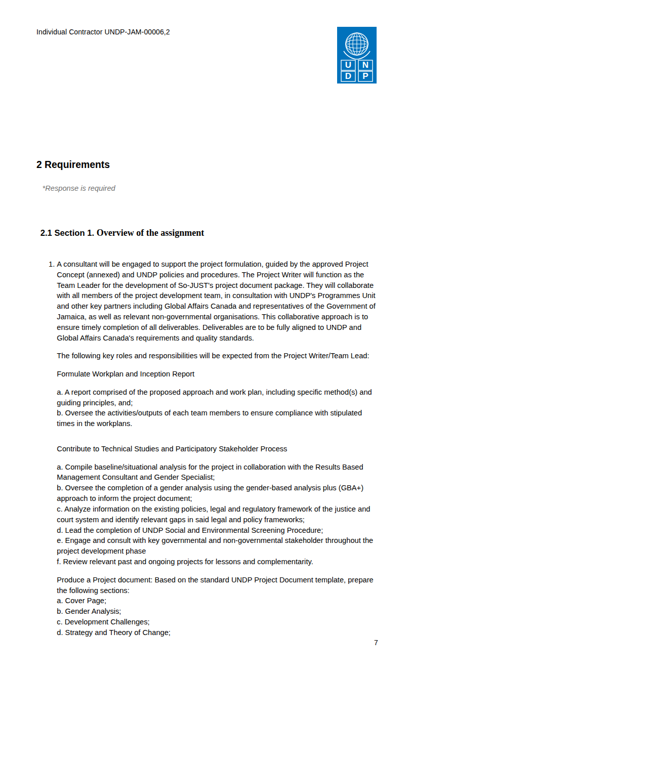Individual Contractor UNDP-JAM-00006,2
U N D P
2 Requirements
*Response is required
2.1 Section 1. Overview of the assignment
A consultant will be engaged to support the project formulation, guided by the approved Project Concept (annexed) and UNDP policies and procedures. The Project Writer will function as the Team Leader for the development of So-JUST's project document package. They will collaborate with all members of the project development team, in consultation with UNDP's Programmes Unit and other key partners including Global Affairs Canada and representatives of the Government of Jamaica, as well as relevant non-governmental organisations. This collaborative approach is to ensure timely completion of all deliverables. Deliverables are to be fully aligned to UNDP and Global Affairs Canada's requirements and quality standards.
The following key roles and responsibilities will be expected from the Project Writer/Team Lead:
Formulate Workplan and Inception Report
a. A report comprised of the proposed approach and work plan, including specific method(s) and guiding principles, and;
b. Oversee the activities/outputs of each team members to ensure compliance with stipulated times in the workplans.
Contribute to Technical Studies and Participatory Stakeholder Process
a. Compile baseline/situational analysis for the project in collaboration with the Results Based Management Consultant and Gender Specialist;
b. Oversee the completion of a gender analysis using the gender-based analysis plus (GBA+) approach to inform the project document;
c. Analyze information on the existing policies, legal and regulatory framework of the justice and court system and identify relevant gaps in said legal and policy frameworks;
d. Lead the completion of UNDP Social and Environmental Screening Procedure;
e. Engage and consult with key governmental and non-governmental stakeholder throughout the project development phase
f. Review relevant past and ongoing projects for lessons and complementarity.
Produce a Project document: Based on the standard UNDP Project Document template, prepare the following sections:
a. Cover Page;
b. Gender Analysis;
c. Development Challenges;
d. Strategy and Theory of Change;
7